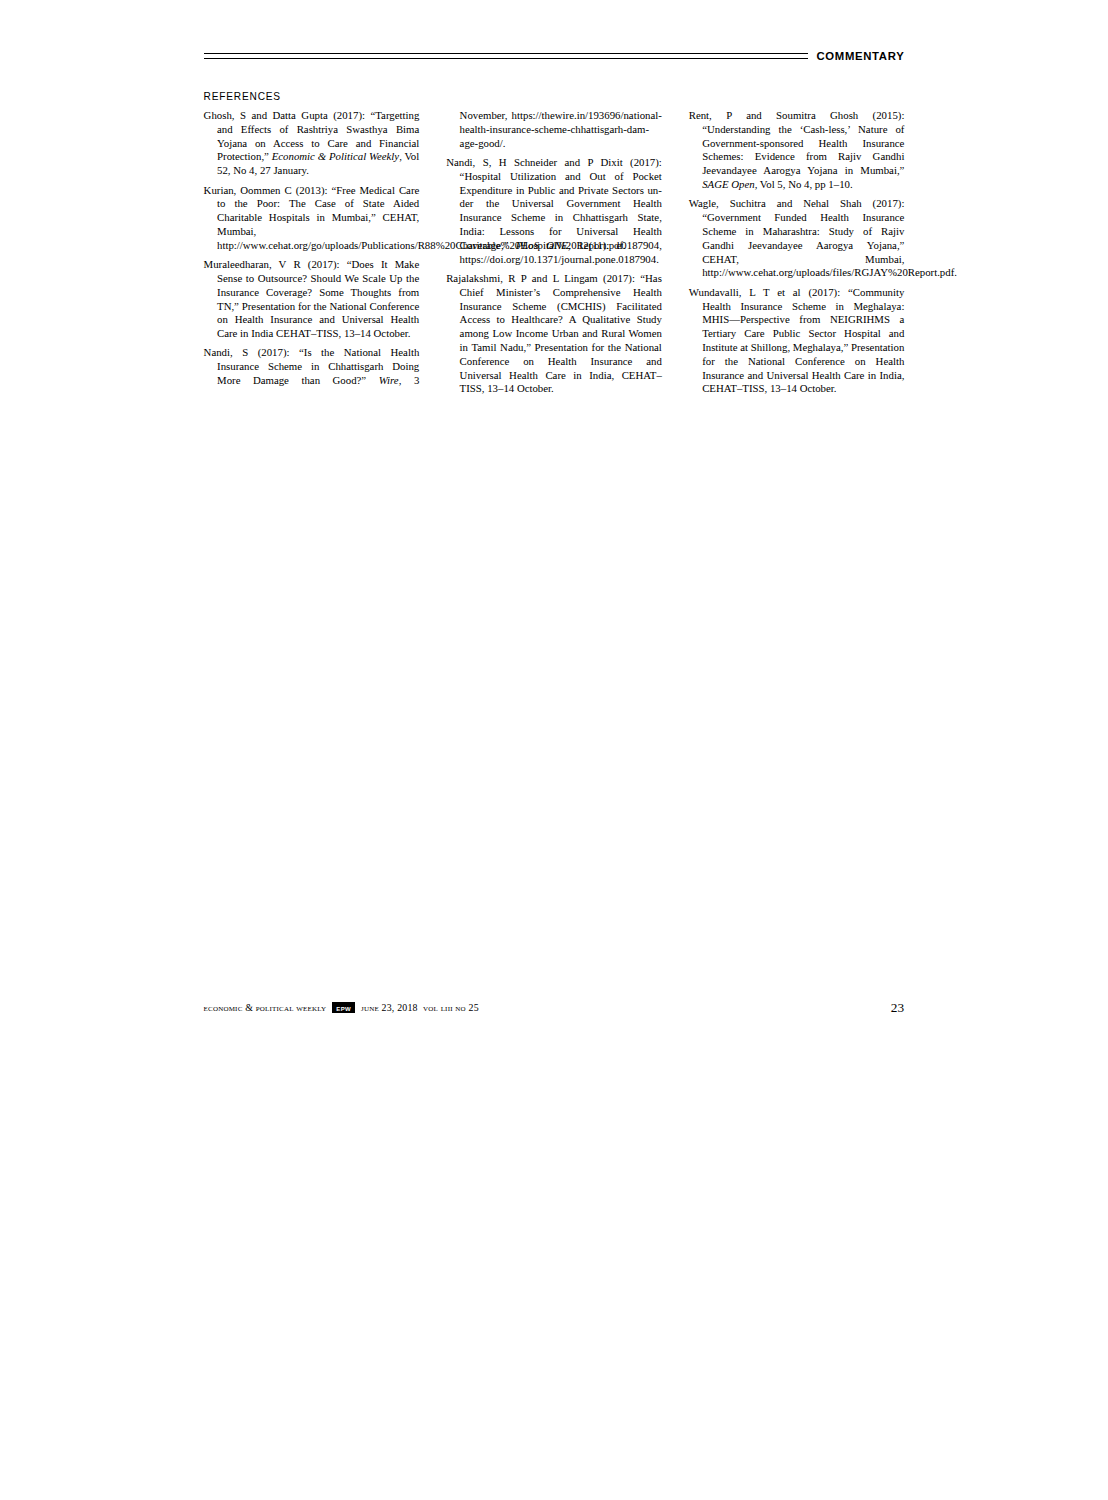COMMENTARY
References
Ghosh, S and Datta Gupta (2017): “Targetting and Effects of Rashtriya Swasthya Bima Yojana on Access to Care and Financial Protection,” Economic & Political Weekly, Vol 52, No 4, 27 January.
Kurian, Oommen C (2013): “Free Medical Care to the Poor: The Case of State Aided Charitable Hospitals in Mumbai,” CEHAT, Mumbai, http://www.cehat.org/go/uploads/Publications/R88%20Charitable%20Hospital%20Report.pdf.
Muraleedharan, V R (2017): “Does It Make Sense to Outsource? Should We Scale Up the Insurance Coverage? Some Thoughts from TN,” Presentation for the National Conference on Health Insurance and Universal Health Care in India CEHAT–TISS, 13–14 October.
Nandi, S (2017): “Is the National Health Insurance Scheme in Chhattisgarh Doing More Damage than Good?” Wire, 3 November, https://thewire.in/193696/national-health-insurance-scheme-chhattisgarh-damage-good/.
Nandi, S, H Schneider and P Dixit (2017): “Hospital Utilization and Out of Pocket Expenditure in Public and Private Sectors under the Universal Government Health Insurance Scheme in Chhattisgarh State, India: Lessons for Universal Health Coverage,” PLoS ONE, 12(11): e0187904, https://doi.org/10.1371/journal.pone.0187904.
Rajalakshmi, R P and L Lingam (2017): “Has Chief Minister’s Comprehensive Health Insurance Scheme (CMCHIS) Facilitated Access to Healthcare? A Qualitative Study among Low Income Urban and Rural Women in Tamil Nadu,” Presentation for the National Conference on Health Insurance and Universal Health Care in India, CEHAT–TISS, 13–14 October.
Rent, P and Soumitra Ghosh (2015): “Understanding the ‘Cash-less,’ Nature of Government-sponsored Health Insurance Schemes: Evidence from Rajiv Gandhi Jeevandayee Aarogya Yojana in Mumbai,” SAGE Open, Vol 5, No 4, pp 1–10.
Wagle, Suchitra and Nehal Shah (2017): “Government Funded Health Insurance Scheme in Maharashtra: Study of Rajiv Gandhi Jeevandayee Aarogya Yojana,” CEHAT, Mumbai, http://www.cehat.org/uploads/files/RGJAY%20Report.pdf.
Wundavalli, L T et al (2017): “Community Health Insurance Scheme in Meghalaya: MHIS—Perspective from NEIGRIHMS a Tertiary Care Public Sector Hospital and Institute at Shillong, Meghalaya,” Presentation for the National Conference on Health Insurance and Universal Health Care in India, CEHAT–TISS, 13–14 October.
Economic & Political weekly EPW June 23, 2018 vol liii no 25
23